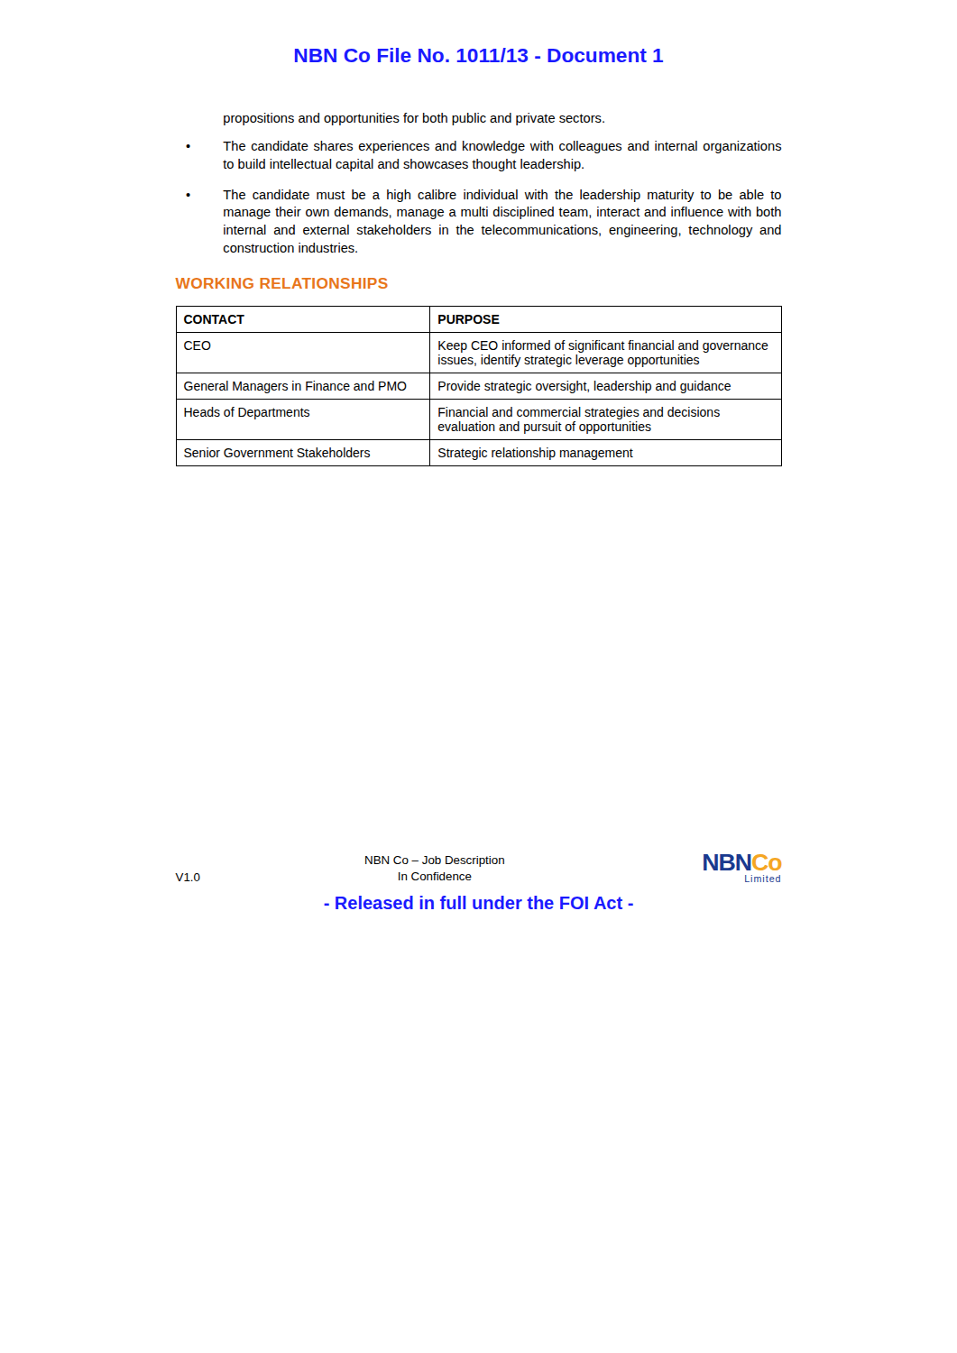NBN Co File No. 1011/13 - Document 1
propositions and opportunities for both public and private sectors.
The candidate shares experiences and knowledge with colleagues and internal organizations to build intellectual capital and showcases thought leadership.
The candidate must be a high calibre individual with the leadership maturity to be able to manage their own demands, manage a multi disciplined team, interact and influence with both internal and external stakeholders in the telecommunications, engineering, technology and construction industries.
WORKING RELATIONSHIPS
| CONTACT | PURPOSE |
| --- | --- |
| CEO | Keep CEO informed of significant financial and governance issues, identify strategic leverage opportunities |
| General Managers in Finance and PMO | Provide strategic oversight, leadership and guidance |
| Heads of Departments | Financial and commercial strategies and decisions evaluation and pursuit of opportunities |
| Senior Government Stakeholders | Strategic relationship management |
V1.0
NBN Co – Job Description
In Confidence
NBN Co
Limited
- Released in full under the FOI Act -